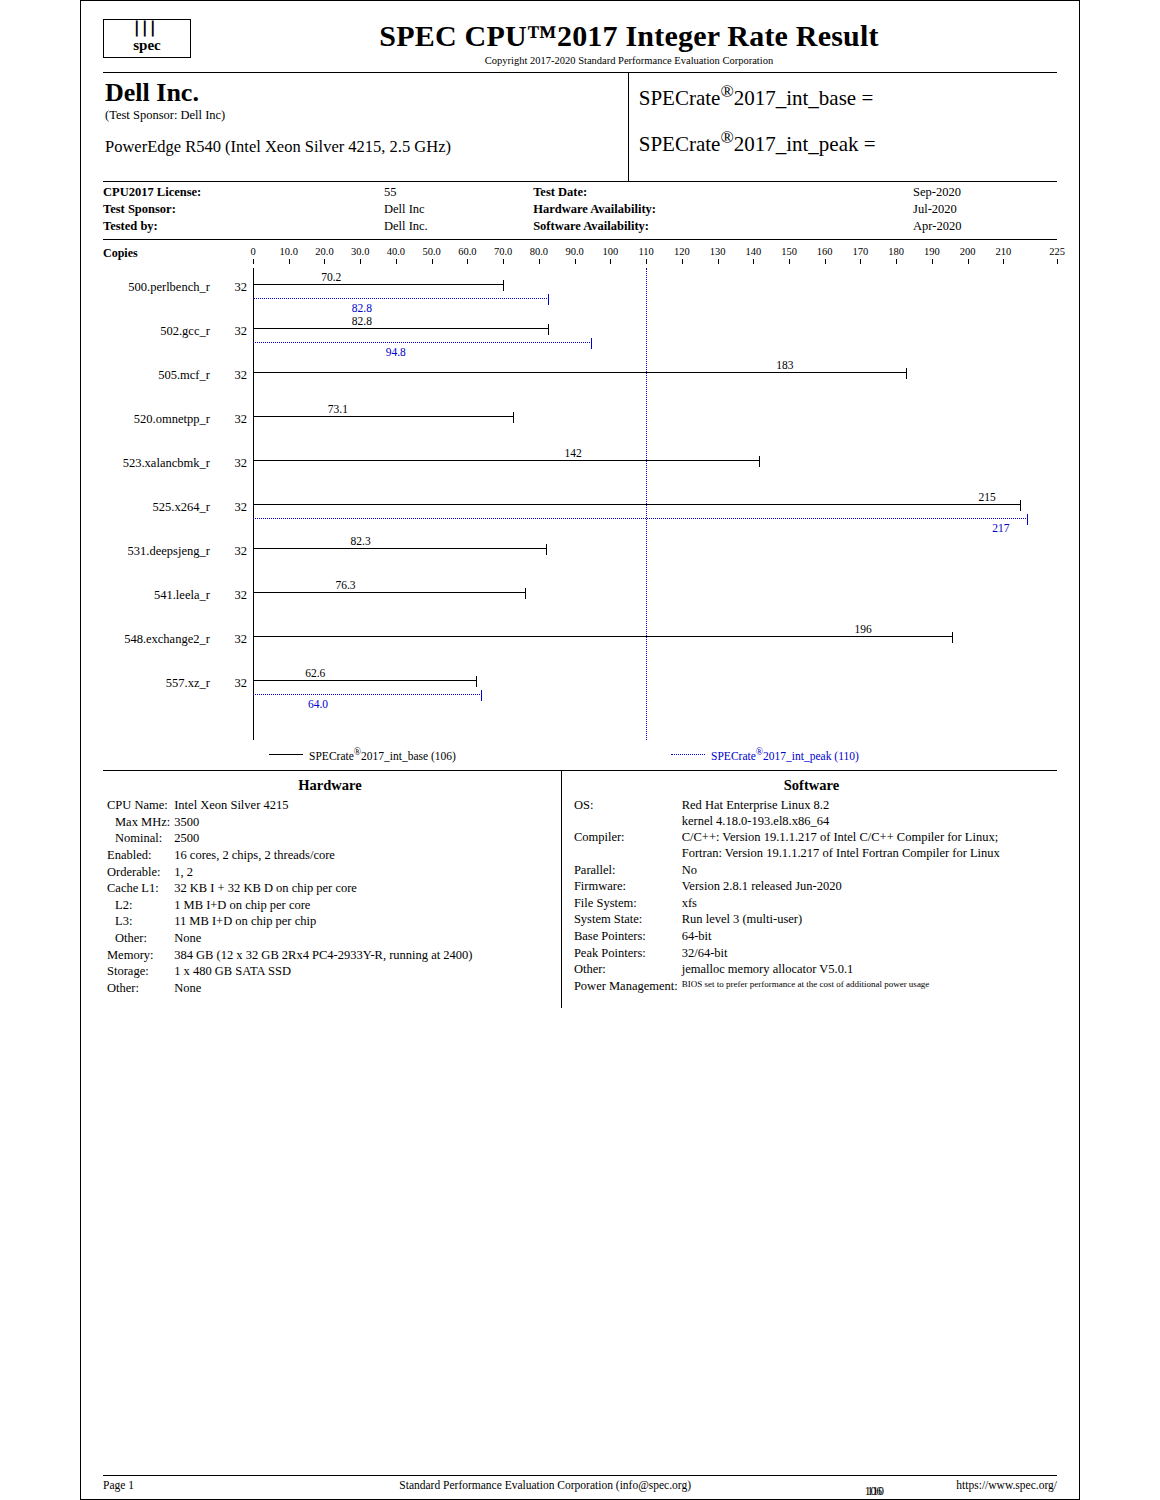⎢⎢⎢ spec
SPEC CPU™2017 Integer Rate Result
Copyright 2017-2020 Standard Performance Evaluation Corporation
Dell Inc.
(Test Sponsor: Dell Inc)
PowerEdge R540 (Intel Xeon Silver 4215, 2.5 GHz)
SPECrate®2017_int_base = 106
SPECrate®2017_int_peak = 110
| CPU2017 License: | 55 | Test Date: | Sep-2020 |
| Test Sponsor: | Dell Inc | Hardware Availability: | Jul-2020 |
| Tested by: | Dell Inc. | Software Availability: | Apr-2020 |
Copies
0 10.0 20.0 30.0 40.0 50.0 60.0 70.0 80.0 90.0 100 110 120 130 140 150 160 170 180 190 200 210 225
500.perlbench_r 32
70.2
82.8
502.gcc_r 32
82.8
94.8
505.mcf_r 32
183
520.omnetpp_r 32
73.1
523.xalancbmk_r 32
142
525.x264_r 32
215
217
531.deepsjeng_r 32
82.3
541.leela_r 32
76.3
548.exchange2_r 32
196
557.xz_r 32
62.6
64.0
SPECrate®2017_int_base (106) SPECrate®2017_int_peak (110)
Hardware
| CPU Name: | Intel Xeon Silver 4215 |
| Max MHz: | 3500 |
| Nominal: | 2500 |
| Enabled: | 16 cores, 2 chips, 2 threads/core |
| Orderable: | 1, 2 |
| Cache L1: | 32 KB I + 32 KB D on chip per core |
| L2: | 1 MB I+D on chip per core |
| L3: | 11 MB I+D on chip per chip |
| Other: | None |
| Memory: | 384 GB (12 x 32 GB 2Rx4 PC4-2933Y-R, running at 2400) |
| Storage: | 1 x 480 GB SATA SSD |
| Other: | None |
Software
| OS: | Red Hat Enterprise Linux 8.2 kernel 4.18.0-193.el8.x86_64 |
| Compiler: | C/C++: Version 19.1.1.217 of Intel C/C++ Compiler for Linux; Fortran: Version 19.1.1.217 of Intel Fortran Compiler for Linux |
| Parallel: | No |
| Firmware: | Version 2.8.1 released Jun-2020 |
| File System: | xfs |
| System State: | Run level 3 (multi-user) |
| Base Pointers: | 64-bit |
| Peak Pointers: | 32/64-bit |
| Other: | jemalloc memory allocator V5.0.1 |
| Power Management: | BIOS set to prefer performance at the cost of additional power usage |
Page 1 Standard Performance Evaluation Corporation (info@spec.org) https://www.spec.org/